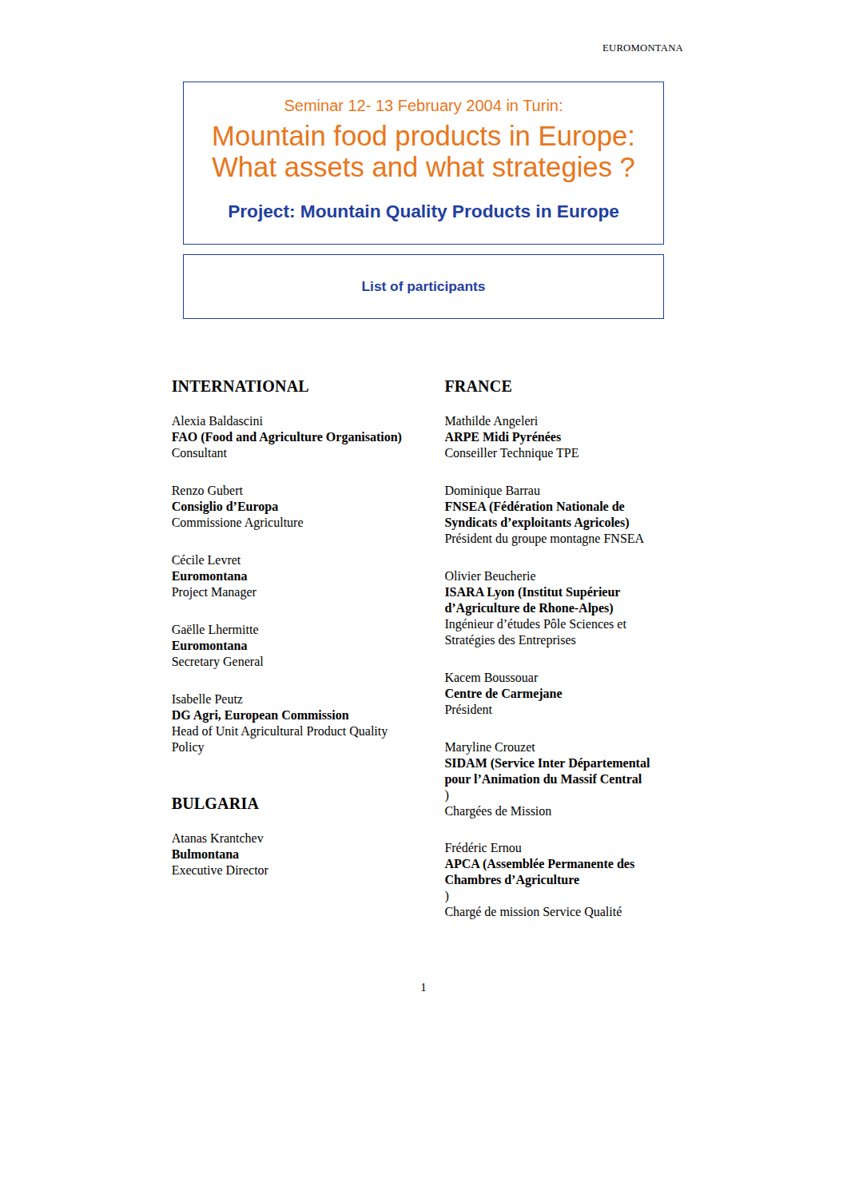EUROMONTANA
Seminar 12- 13 February 2004 in Turin:
Mountain food products in Europe:
What assets and what strategies ?
Project: Mountain Quality Products in Europe
List of participants
INTERNATIONAL
Alexia Baldascini FAO (Food and Agriculture Organisation) Consultant
Renzo Gubert Consiglio d’Europa Commissione Agriculture
Cécile Levret Euromontana Project Manager
Gaëlle Lhermitte Euromontana Secretary General
Isabelle Peutz DG Agri, European Commission Head of Unit Agricultural Product Quality Policy
BULGARIA
Atanas Krantchev Bulmontana Executive Director
FRANCE
Mathilde Angeleri ARPE Midi Pyrénées Conseiller Technique TPE
Dominique Barrau FNSEA (Fédération Nationale de Syndicats d’exploitants Agricoles) Président du groupe montagne FNSEA
Olivier Beucherie ISARA Lyon (Institut Supérieur d’Agriculture de Rhone-Alpes) Ingénieur d’études Pôle Sciences et Stratégies des Entreprises
Kacem Boussouar Centre de Carmejane Président
Maryline Crouzet SIDAM (Service Inter Départemental pour l’Animation du Massif Central) Chargées de Mission
Frédéric Ernou APCA (Assemblée Permanente des Chambres d’Agriculture) Chargé de mission Service Qualité
1